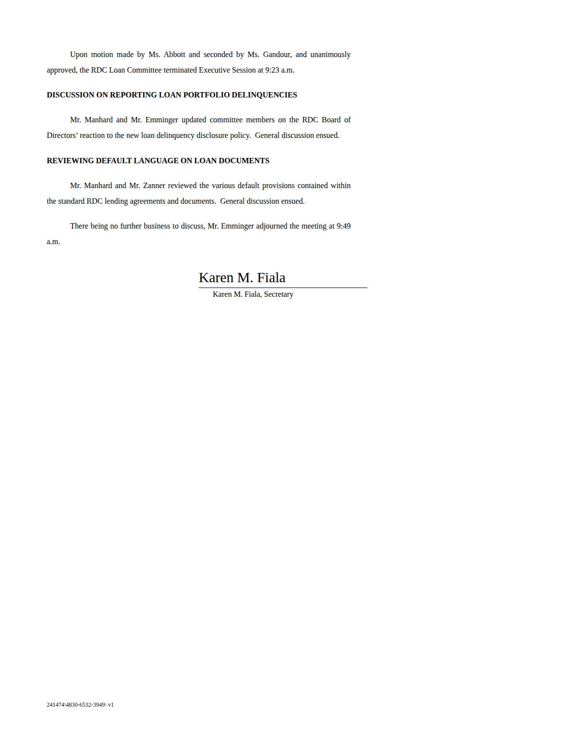Upon motion made by Ms. Abbott and seconded by Ms. Gandour, and unanimously approved, the RDC Loan Committee terminated Executive Session at 9:23 a.m.
Discussion on Reporting Loan Portfolio Delinquencies
Mr. Manhard and Mr. Emminger updated committee members on the RDC Board of Directors’ reaction to the new loan delinquency disclosure policy. General discussion ensued.
Reviewing Default Language on Loan Documents
Mr. Manhard and Mr. Zanner reviewed the various default provisions contained within the standard RDC lending agreements and documents. General discussion ensued.
There being no further business to discuss, Mr. Emminger adjourned the meeting at 9:49 a.m.
Karen M. Fiala
Karen M. Fiala, Secretary
241474\4830-6532-3949\ v1